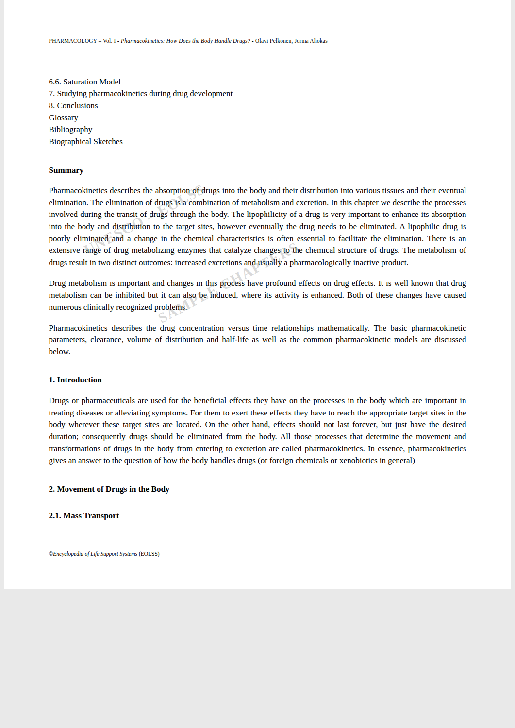PHARMACOLOGY – Vol. I - Pharmacokinetics: How Does the Body Handle Drugs? - Olavi Pelkonen, Jorma Ahokas
6.6. Saturation Model
7. Studying pharmacokinetics during drug development
8. Conclusions
Glossary
Bibliography
Biographical Sketches
Summary
Pharmacokinetics describes the absorption of drugs into the body and their distribution into various tissues and their eventual elimination. The elimination of drugs is a combination of metabolism and excretion. In this chapter we describe the processes involved during the transit of drugs through the body. The lipophilicity of a drug is very important to enhance its absorption into the body and distribution to the target sites, however eventually the drug needs to be eliminated. A lipophilic drug is poorly eliminated and a change in the chemical characteristics is often essential to facilitate the elimination. There is an extensive range of drug metabolizing enzymes that catalyze changes to the chemical structure of drugs. The metabolism of drugs result in two distinct outcomes: increased excretions and usually a pharmacologically inactive product.
Drug metabolism is important and changes in this process have profound effects on drug effects. It is well known that drug metabolism can be inhibited but it can also be induced, where its activity is enhanced. Both of these changes have caused numerous clinically recognized problems.
Pharmacokinetics describes the drug concentration versus time relationships mathematically. The basic pharmacokinetic parameters, clearance, volume of distribution and half-life as well as the common pharmacokinetic models are discussed below.
1. Introduction
Drugs or pharmaceuticals are used for the beneficial effects they have on the processes in the body which are important in treating diseases or alleviating symptoms. For them to exert these effects they have to reach the appropriate target sites in the body wherever these target sites are located. On the other hand, effects should not last forever, but just have the desired duration; consequently drugs should be eliminated from the body. All those processes that determine the movement and transformations of drugs in the body from entering to excretion are called pharmacokinetics. In essence, pharmacokinetics gives an answer to the question of how the body handles drugs (or foreign chemicals or xenobiotics in general)
2. Movement of Drugs in the Body
2.1. Mass Transport
UNESCO – EOLSS
SAMPLE CHAPTERS
©Encyclopedia of Life Support Systems (EOLSS)